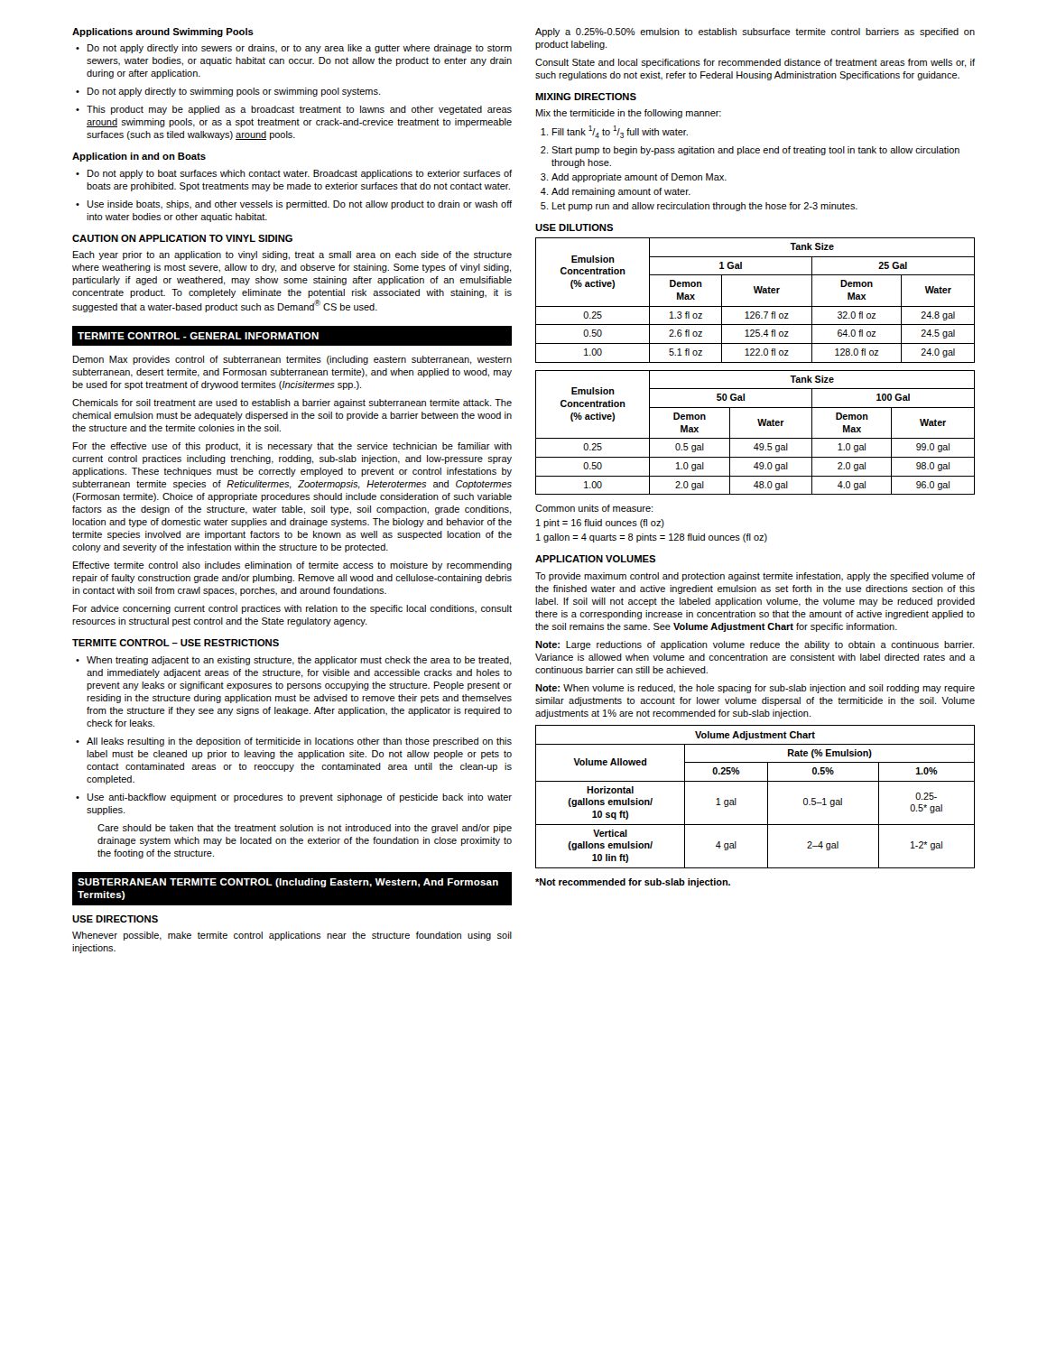Applications around Swimming Pools
Do not apply directly into sewers or drains, or to any area like a gutter where drainage to storm sewers, water bodies, or aquatic habitat can occur. Do not allow the product to enter any drain during or after application.
Do not apply directly to swimming pools or swimming pool systems.
This product may be applied as a broadcast treatment to lawns and other vegetated areas around swimming pools, or as a spot treatment or crack-and-crevice treatment to impermeable surfaces (such as tiled walkways) around pools.
Application in and on Boats
Do not apply to boat surfaces which contact water. Broadcast applications to exterior surfaces of boats are prohibited. Spot treatments may be made to exterior surfaces that do not contact water.
Use inside boats, ships, and other vessels is permitted. Do not allow product to drain or wash off into water bodies or other aquatic habitat.
CAUTION ON APPLICATION TO VINYL SIDING
Each year prior to an application to vinyl siding, treat a small area on each side of the structure where weathering is most severe, allow to dry, and observe for staining. Some types of vinyl siding, particularly if aged or weathered, may show some staining after application of an emulsifiable concentrate product. To completely eliminate the potential risk associated with staining, it is suggested that a water-based product such as Demand® CS be used.
TERMITE CONTROL - GENERAL INFORMATION
Demon Max provides control of subterranean termites (including eastern subterranean, western subterranean, desert termite, and Formosan subterranean termite), and when applied to wood, may be used for spot treatment of drywood termites (Incisitermes spp.).
Chemicals for soil treatment are used to establish a barrier against subterranean termite attack. The chemical emulsion must be adequately dispersed in the soil to provide a barrier between the wood in the structure and the termite colonies in the soil.
For the effective use of this product, it is necessary that the service technician be familiar with current control practices including trenching, rodding, sub-slab injection, and low-pressure spray applications. These techniques must be correctly employed to prevent or control infestations by subterranean termite species of Reticulitermes, Zootermopsis, Heterotermes and Coptotermes (Formosan termite). Choice of appropriate procedures should include consideration of such variable factors as the design of the structure, water table, soil type, soil compaction, grade conditions, location and type of domestic water supplies and drainage systems. The biology and behavior of the termite species involved are important factors to be known as well as suspected location of the colony and severity of the infestation within the structure to be protected.
Effective termite control also includes elimination of termite access to moisture by recommending repair of faulty construction grade and/or plumbing. Remove all wood and cellulose-containing debris in contact with soil from crawl spaces, porches, and around foundations.
For advice concerning current control practices with relation to the specific local conditions, consult resources in structural pest control and the State regulatory agency.
TERMITE CONTROL – USE RESTRICTIONS
When treating adjacent to an existing structure, the applicator must check the area to be treated, and immediately adjacent areas of the structure, for visible and accessible cracks and holes to prevent any leaks or significant exposures to persons occupying the structure. People present or residing in the structure during application must be advised to remove their pets and themselves from the structure if they see any signs of leakage. After application, the applicator is required to check for leaks.
All leaks resulting in the deposition of termiticide in locations other than those prescribed on this label must be cleaned up prior to leaving the application site. Do not allow people or pets to contact contaminated areas or to reoccupy the contaminated area until the clean-up is completed.
Use anti-backflow equipment or procedures to prevent siphonage of pesticide back into water supplies.
Care should be taken that the treatment solution is not introduced into the gravel and/or pipe drainage system which may be located on the exterior of the foundation in close proximity to the footing of the structure.
SUBTERRANEAN TERMITE CONTROL (Including Eastern, Western, And Formosan Termites)
USE DIRECTIONS
Whenever possible, make termite control applications near the structure foundation using soil injections.
Apply a 0.25%-0.50% emulsion to establish subsurface termite control barriers as specified on product labeling.
Consult State and local specifications for recommended distance of treatment areas from wells or, if such regulations do not exist, refer to Federal Housing Administration Specifications for guidance.
MIXING DIRECTIONS
Mix the termiticide in the following manner:
Fill tank 1/4 to 1/3 full with water.
Start pump to begin by-pass agitation and place end of treating tool in tank to allow circulation through hose.
Add appropriate amount of Demon Max.
Add remaining amount of water.
Let pump run and allow recirculation through the hose for 2-3 minutes.
USE DILUTIONS
| Emulsion Concentration (% active) | Tank Size |
| --- | --- |
| 1 Gal | 25 Gal |
| Demon Max | Water | Demon Max | Water |
| 0.25 | 1.3 fl oz | 126.7 fl oz | 32.0 fl oz | 24.8 gal |
| 0.50 | 2.6 fl oz | 125.4 fl oz | 64.0 fl oz | 24.5 gal |
| 1.00 | 5.1 fl oz | 122.0 fl oz | 128.0 fl oz | 24.0 gal |
| Emulsion Concentration (% active) | Tank Size |
| --- | --- |
| 50 Gal | 100 Gal |
| Demon Max | Water | Demon Max | Water |
| 0.25 | 0.5 gal | 49.5 gal | 1.0 gal | 99.0 gal |
| 0.50 | 1.0 gal | 49.0 gal | 2.0 gal | 98.0 gal |
| 1.00 | 2.0 gal | 48.0 gal | 4.0 gal | 96.0 gal |
Common units of measure:
1 pint = 16 fluid ounces (fl oz)
1 gallon = 4 quarts = 8 pints = 128 fluid ounces (fl oz)
APPLICATION VOLUMES
To provide maximum control and protection against termite infestation, apply the specified volume of the finished water and active ingredient emulsion as set forth in the use directions section of this label. If soil will not accept the labeled application volume, the volume may be reduced provided there is a corresponding increase in concentration so that the amount of active ingredient applied to the soil remains the same. See Volume Adjustment Chart for specific information.
Note: Large reductions of application volume reduce the ability to obtain a continuous barrier. Variance is allowed when volume and concentration are consistent with label directed rates and a continuous barrier can still be achieved.
Note: When volume is reduced, the hole spacing for sub-slab injection and soil rodding may require similar adjustments to account for lower volume dispersal of the termiticide in the soil. Volume adjustments at 1% are not recommended for sub-slab injection.
Volume Adjustment Chart
| Volume Allowed | Rate (% Emulsion) |
| --- | --- |
| 0.25% | 0.5% | 1.0% |
| Horizontal (gallons emulsion/ 10 sq ft) | 1 gal | 0.5–1 gal | 0.25- 0.5* gal |
| Vertical (gallons emulsion/ 10 lin ft) | 4 gal | 2–4 gal | 1-2* gal |
*Not recommended for sub-slab injection.